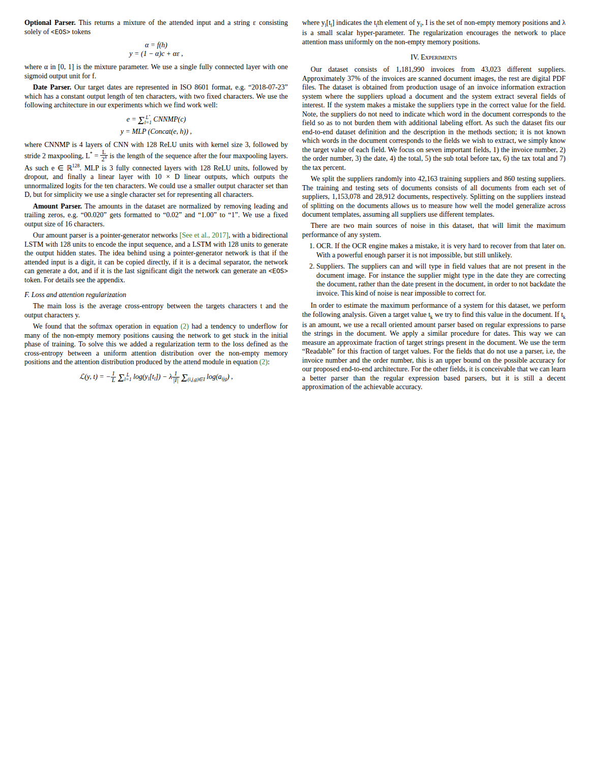Optional Parser. This returns a mixture of the attended input and a string ε consisting solely of <EOS> tokens
α = f(h)
y = (1 − α)c + αε ,
where α in [0, 1] is the mixture parameter. We use a single fully connected layer with one sigmoid output unit for f.
Date Parser. Our target dates are represented in ISO 8601 format, e.g. “2018-07-23” which has a constant output length of ten characters, with two fixed characters. We use the following architecture in our experiments which we find work well:
e = ΣL*
l=1 CNNMP(c)
y = MLP (Concat(e, h)) ,
where CNNMP is 4 layers of CNN with 128 ReLU units with kernel size 3, followed by stride 2 maxpooling, L* = L 24 is the length of the sequence after the four maxpooling layers. As such e ∈ ℝ128. MLP is 3 fully connected layers with 128 ReLU units, followed by dropout, and finally a linear layer with 10 × D linear outputs, which outputs the unnormalized logits for the ten characters. We could use a smaller output character set than D, but for simplicity we use a single character set for representing all characters.
Amount Parser. The amounts in the dataset are normalized by removing leading and trailing zeros, e.g. “00.020” gets formatted to “0.02” and “1.00” to “1”. We use a fixed output size of 16 characters.
Our amount parser is a pointer-generator networks [See et al., 2017], with a bidirectional LSTM with 128 units to encode the input sequence, and a LSTM with 128 units to generate the output hidden states. The idea behind using a pointer-generator network is that if the attended input is a digit, it can be copied directly, if it is a decimal separator, the network can generate a dot, and if it is the last significant digit the network can generate an <EOS> token. For details see the appendix.
F. Loss and attention regularization
The main loss is the average cross-entropy between the targets characters t and the output characters y.
We found that the softmax operation in equation (2) had a tendency to underflow for many of the non-empty memory positions causing the network to get stuck in the initial phase of training. To solve this we added a regularization term to the loss defined as the cross-entropy between a uniform attention distribution over the non-empty memory positions and the attention distribution produced by the attend module in equation (2):
ℒ(y, t) = −1 L ΣL
l=1 log(yl[tl]) − λ1|I| Σ
(i,j,g)∈I log(aijg) ,
where yl[tl] indicates the tlth element of yl, I is the set of non-empty memory positions and λ is a small scalar hyper-parameter. The regularization encourages the network to place attention mass uniformly on the non-empty memory positions.
IV. Experiments
Our dataset consists of 1,181,990 invoices from 43,023 different suppliers. Approximately 37% of the invoices are scanned document images, the rest are digital PDF files. The dataset is obtained from production usage of an invoice information extraction system where the suppliers upload a document and the system extract several fields of interest. If the system makes a mistake the suppliers type in the correct value for the field. Note, the suppliers do not need to indicate which word in the document corresponds to the field so as to not burden them with additional labeling effort. As such the dataset fits our end-to-end dataset definition and the description in the methods section; it is not known which words in the document corresponds to the fields we wish to extract, we simply know the target value of each field. We focus on seven important fields, 1) the invoice number, 2) the order number, 3) the date, 4) the total, 5) the sub total before tax, 6) the tax total and 7) the tax percent.
We split the suppliers randomly into 42,163 training suppliers and 860 testing suppliers. The training and testing sets of documents consists of all documents from each set of suppliers, 1,153,078 and 28,912 documents, respectively. Splitting on the suppliers instead of splitting on the documents allows us to measure how well the model generalize across document templates, assuming all suppliers use different templates.
There are two main sources of noise in this dataset, that will limit the maximum performance of any system.
OCR. If the OCR engine makes a mistake, it is very hard to recover from that later on. With a powerful enough parser it is not impossible, but still unlikely.
Suppliers. The suppliers can and will type in field values that are not present in the document image. For instance the supplier might type in the date they are correcting the document, rather than the date present in the document, in order to not backdate the invoice. This kind of noise is near impossible to correct for.
In order to estimate the maximum performance of a system for this dataset, we perform the following analysis. Given a target value tk we try to find this value in the document. If tk is an amount, we use a recall oriented amount parser based on regular expressions to parse the strings in the document. We apply a similar procedure for dates. This way we can measure an approximate fraction of target strings present in the document. We use the term “Readable” for this fraction of target values. For the fields that do not use a parser, i.e, the invoice number and the order number, this is an upper bound on the possible accuracy for our proposed end-to-end architecture. For the other fields, it is conceivable that we can learn a better parser than the regular expression based parsers, but it is still a decent approximation of the achievable accuracy.